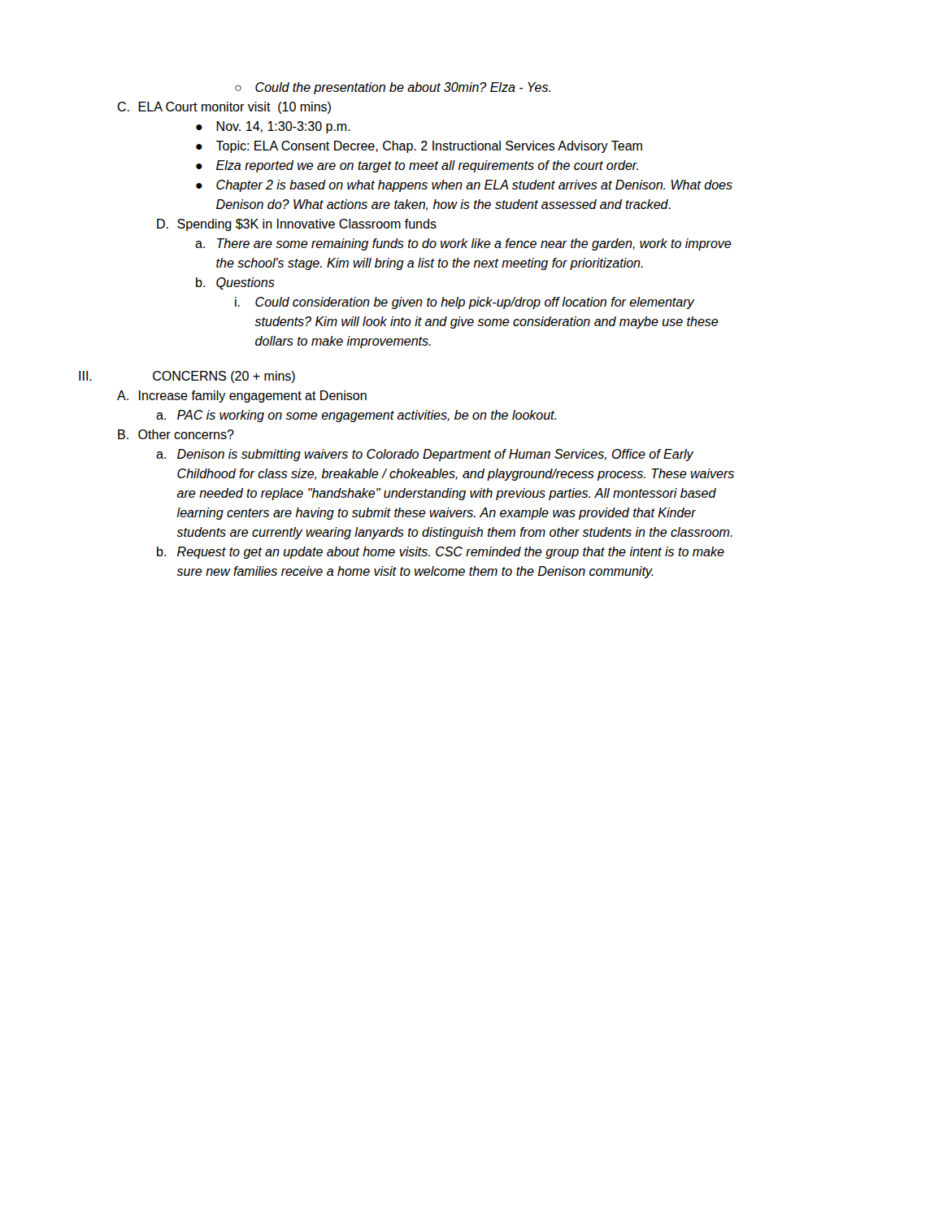Could the presentation be about 30min? Elza - Yes.
C. ELA Court monitor visit (10 mins)
Nov. 14, 1:30-3:30 p.m.
Topic: ELA Consent Decree, Chap. 2 Instructional Services Advisory Team
Elza reported we are on target to meet all requirements of the court order.
Chapter 2 is based on what happens when an ELA student arrives at Denison. What does Denison do? What actions are taken, how is the student assessed and tracked.
D. Spending $3K in Innovative Classroom funds
a. There are some remaining funds to do work like a fence near the garden, work to improve the school's stage. Kim will bring a list to the next meeting for prioritization.
b. Questions
i. Could consideration be given to help pick-up/drop off location for elementary students? Kim will look into it and give some consideration and maybe use these dollars to make improvements.
III. CONCERNS (20 + mins)
A. Increase family engagement at Denison
a. PAC is working on some engagement activities, be on the lookout.
B. Other concerns?
a. Denison is submitting waivers to Colorado Department of Human Services, Office of Early Childhood for class size, breakable / chokeables, and playground/recess process. These waivers are needed to replace "handshake" understanding with previous parties. All montessori based learning centers are having to submit these waivers. An example was provided that Kinder students are currently wearing lanyards to distinguish them from other students in the classroom.
b. Request to get an update about home visits. CSC reminded the group that the intent is to make sure new families receive a home visit to welcome them to the Denison community.